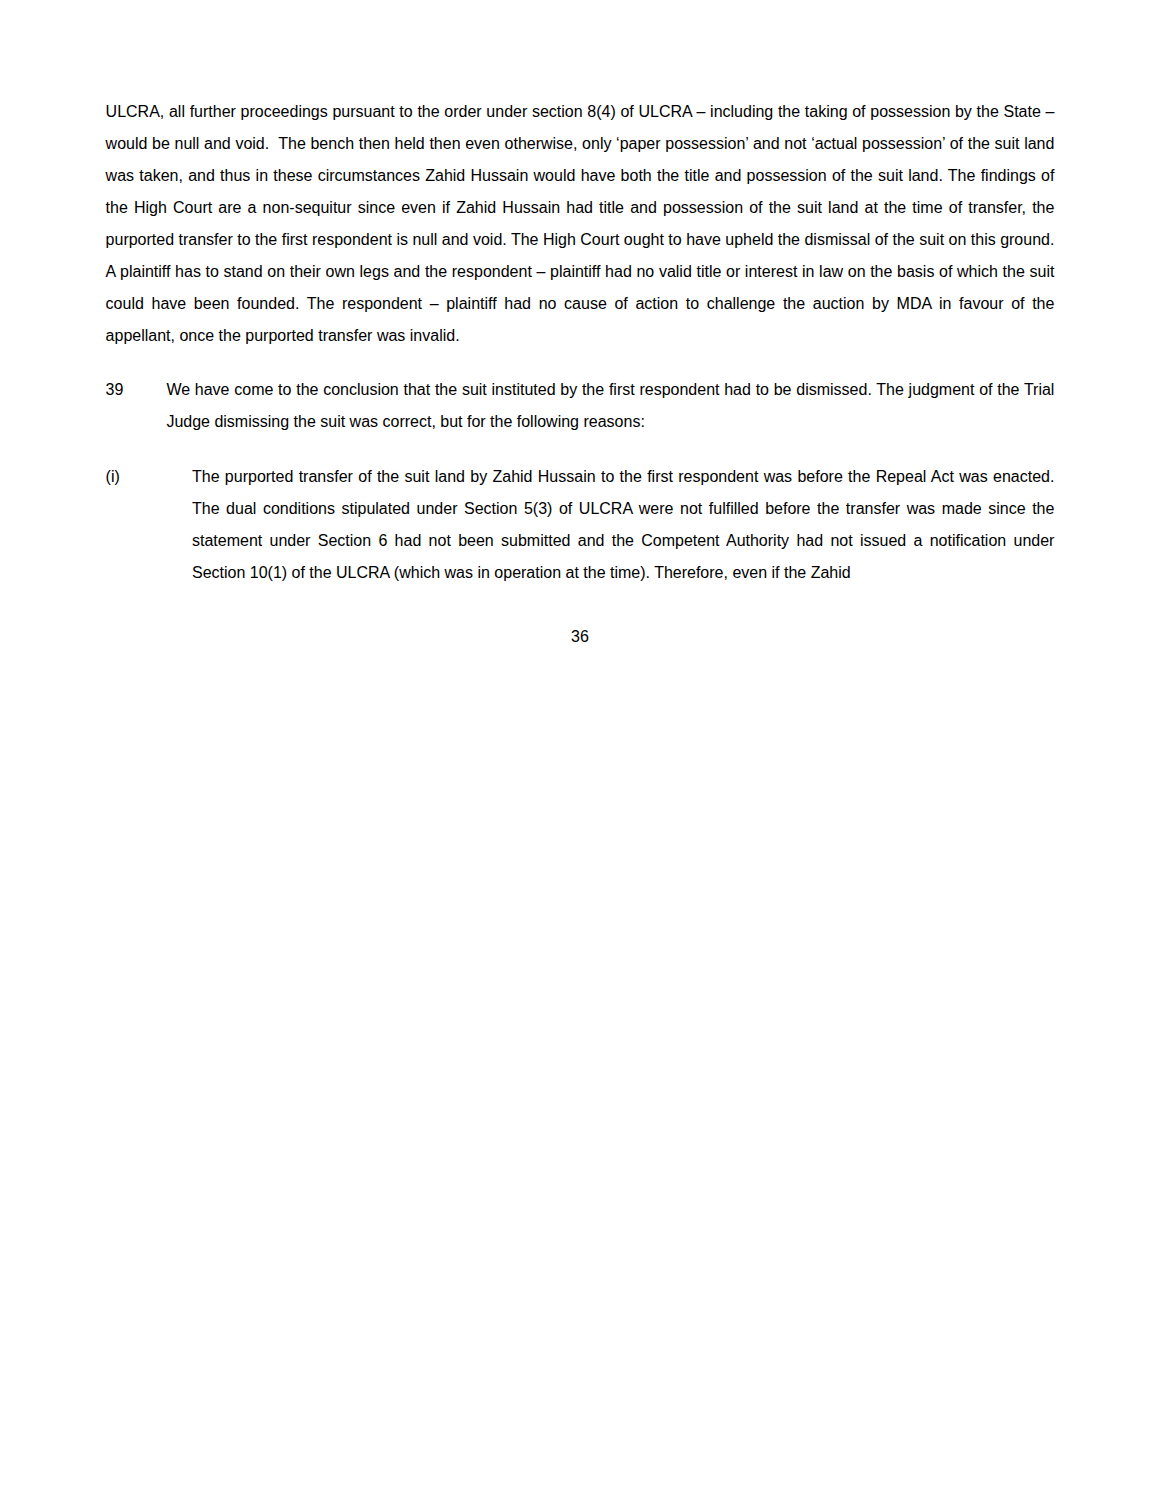ULCRA, all further proceedings pursuant to the order under section 8(4) of ULCRA – including the taking of possession by the State – would be null and void. The bench then held then even otherwise, only ‘paper possession’ and not ‘actual possession’ of the suit land was taken, and thus in these circumstances Zahid Hussain would have both the title and possession of the suit land. The findings of the High Court are a non-sequitur since even if Zahid Hussain had title and possession of the suit land at the time of transfer, the purported transfer to the first respondent is null and void. The High Court ought to have upheld the dismissal of the suit on this ground. A plaintiff has to stand on their own legs and the respondent – plaintiff had no valid title or interest in law on the basis of which the suit could have been founded. The respondent – plaintiff had no cause of action to challenge the auction by MDA in favour of the appellant, once the purported transfer was invalid.
39
We have come to the conclusion that the suit instituted by the first respondent had to be dismissed. The judgment of the Trial Judge dismissing the suit was correct, but for the following reasons:
(i)
The purported transfer of the suit land by Zahid Hussain to the first respondent was before the Repeal Act was enacted. The dual conditions stipulated under Section 5(3) of ULCRA were not fulfilled before the transfer was made since the statement under Section 6 had not been submitted and the Competent Authority had not issued a notification under Section 10(1) of the ULCRA (which was in operation at the time). Therefore, even if the Zahid
36